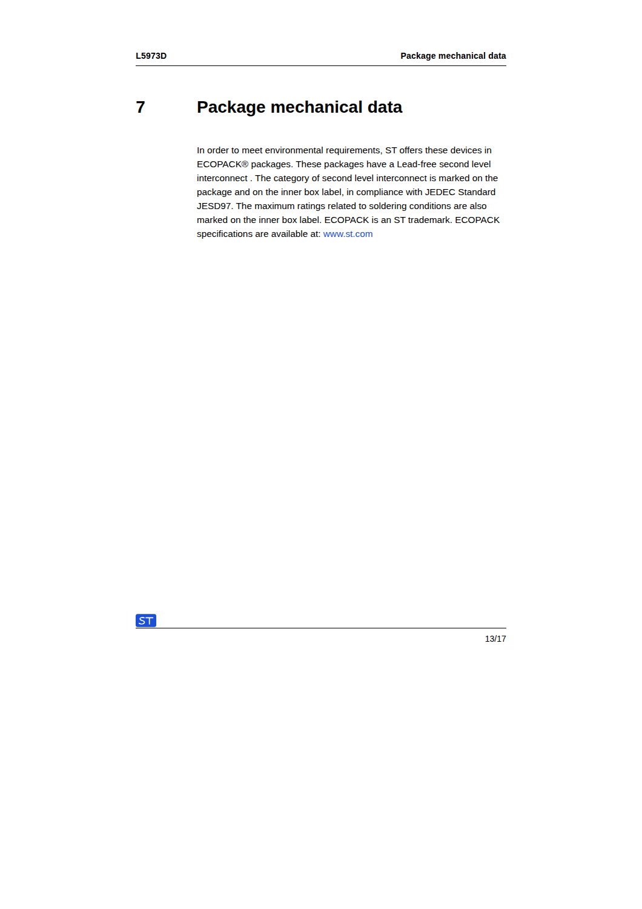L5973D
Package mechanical data
7
Package mechanical data
In order to meet environmental requirements, ST offers these devices in ECOPACK® packages. These packages have a Lead-free second level interconnect . The category of second level interconnect is marked on the package and on the inner box label, in compliance with JEDEC Standard JESD97. The maximum ratings related to soldering conditions are also marked on the inner box label. ECOPACK is an ST trademark. ECOPACK specifications are available at: www.st.com
13/17